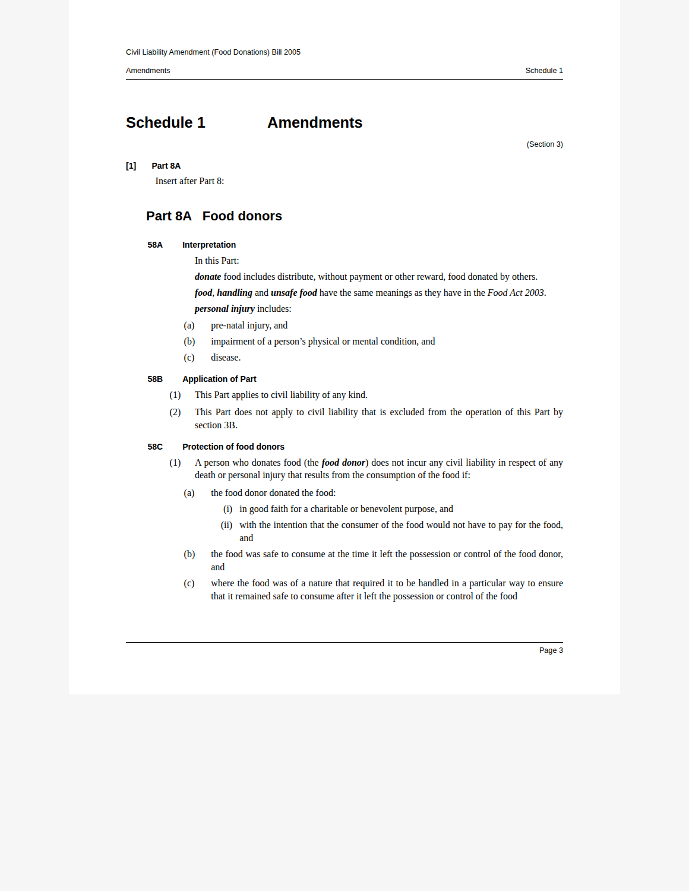Civil Liability Amendment (Food Donations) Bill 2005
Amendments Schedule 1
Schedule 1 Amendments
(Section 3)
[1] Part 8A
Insert after Part 8:
Part 8A Food donors
58A Interpretation
In this Part:
donate food includes distribute, without payment or other reward, food donated by others.
food, handling and unsafe food have the same meanings as they have in the Food Act 2003.
personal injury includes:
(a) pre-natal injury, and
(b) impairment of a person’s physical or mental condition, and
(c) disease.
58B Application of Part
(1) This Part applies to civil liability of any kind.
(2) This Part does not apply to civil liability that is excluded from the operation of this Part by section 3B.
58C Protection of food donors
(1) A person who donates food (the food donor) does not incur any civil liability in respect of any death or personal injury that results from the consumption of the food if:
(a) the food donor donated the food:
(i) in good faith for a charitable or benevolent purpose, and
(ii) with the intention that the consumer of the food would not have to pay for the food, and
(b) the food was safe to consume at the time it left the possession or control of the food donor, and
(c) where the food was of a nature that required it to be handled in a particular way to ensure that it remained safe to consume after it left the possession or control of the food
Page 3